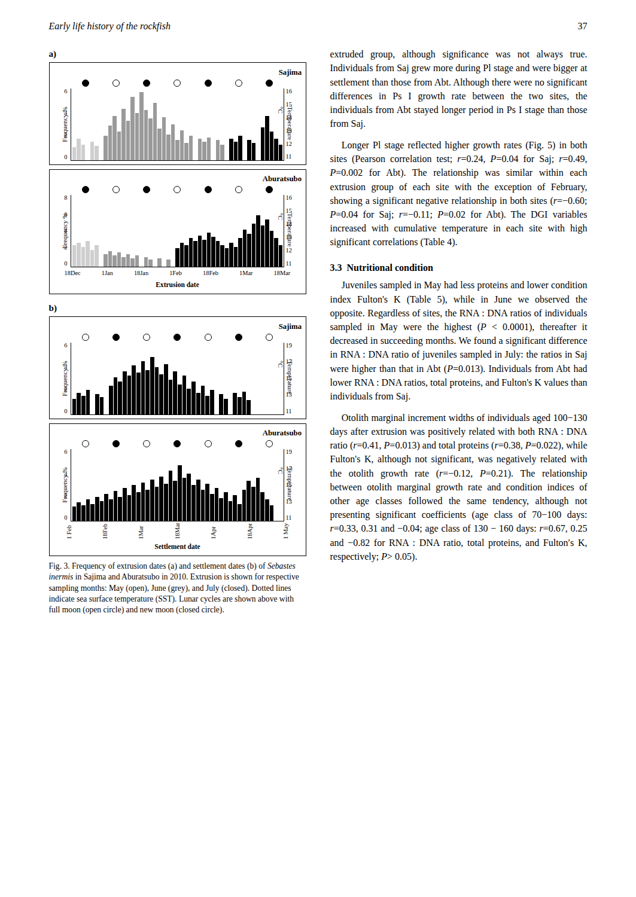Early life history of the rockfish 37
a)
Sajima
Frequency % Temperature °C
6420
161514131211
Aburatsubo
Frequency % Temperature °C
86420
161514131211
18Dec 1Jan 18Jan 1Feb 18Feb 1Mar 18Mar
Extrusion date
b)
Sajima
Frequency % Temperature °C
6420
1917151311
Aburatsubo
Frequency % Temperature °C
6420
1917151311
1 Feb 18Feb 1Mar 18Mar 1Apr 18Apr 1 May
Settlement date
Fig. 3. Frequency of extrusion dates (a) and settlement dates (b) of Sebastes inermis in Sajima and Aburatsubo in 2010. Extrusion is shown for respective sampling months: May (open), June (grey), and July (closed). Dotted lines indicate sea surface temperature (SST). Lunar cycles are shown above with full moon (open circle) and new moon (closed circle).
extruded group, although significance was not always true. Individuals from Saj grew more during Pl stage and were bigger at settlement than those from Abt. Although there were no significant differences in Ps I growth rate between the two sites, the individuals from Abt stayed longer period in Ps I stage than those from Saj.
Longer Pl stage reflected higher growth rates (Fig. 5) in both sites (Pearson correlation test; r=0.24, P=0.04 for Saj; r=0.49, P=0.002 for Abt). The relationship was similar within each extrusion group of each site with the exception of February, showing a significant negative relationship in both sites (r=−0.60; P=0.04 for Saj; r=−0.11; P=0.02 for Abt). The DGI variables increased with cumulative temperature in each site with high significant correlations (Table 4).
3.3 Nutritional condition
Juveniles sampled in May had less proteins and lower condition index Fulton's K (Table 5), while in June we observed the opposite. Regardless of sites, the RNA : DNA ratios of individuals sampled in May were the highest (P < 0.0001), thereafter it decreased in succeeding months. We found a significant difference in RNA : DNA ratio of juveniles sampled in July: the ratios in Saj were higher than that in Abt (P=0.013). Individuals from Abt had lower RNA : DNA ratios, total proteins, and Fulton's K values than individuals from Saj.
Otolith marginal increment widths of individuals aged 100−130 days after extrusion was positively related with both RNA : DNA ratio (r=0.41, P=0.013) and total proteins (r=0.38, P=0.022), while Fulton's K, although not significant, was negatively related with the otolith growth rate (r=−0.12, P=0.21). The relationship between otolith marginal growth rate and condition indices of other age classes followed the same tendency, although not presenting significant coefficients (age class of 70−100 days: r=0.33, 0.31 and −0.04; age class of 130 − 160 days: r=0.67, 0.25 and −0.82 for RNA : DNA ratio, total proteins, and Fulton′s K, respectively; P> 0.05).